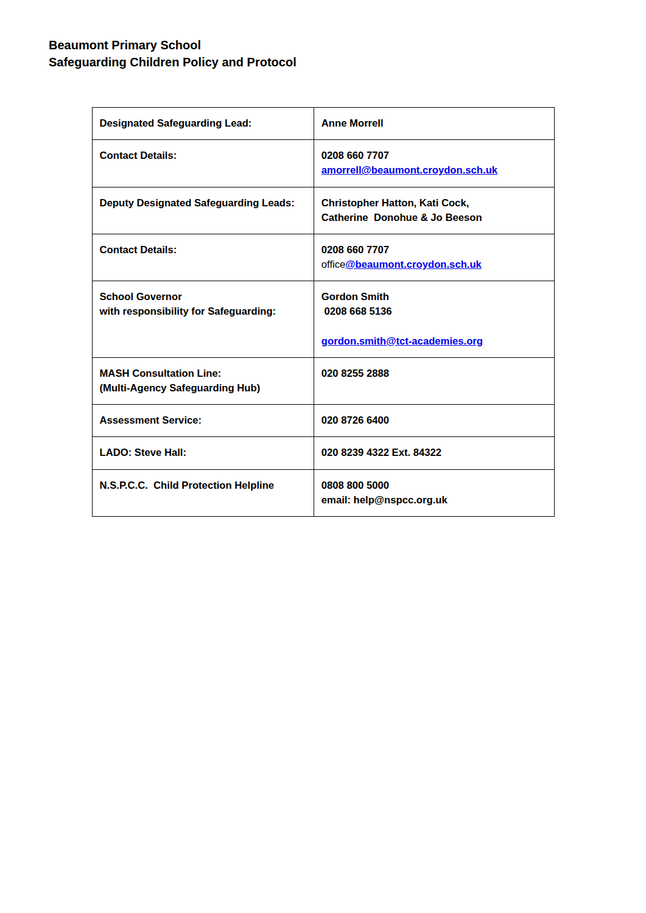Beaumont Primary School
Safeguarding Children Policy and Protocol
| Designated Safeguarding Lead: | Anne Morrell |
| Contact Details: | 0208 660 7707 amorrell@beaumont.croydon.sch.uk |
| Deputy Designated Safeguarding Leads: | Christopher Hatton, Kati Cock, Catherine Donohue & Jo Beeson |
| Contact Details: | 0208 660 7707 office @ beaumont.croydon.sch.uk |
| School Governor with responsibility for Safeguarding: | Gordon Smith 0208 668 5136 gordon.smith@tct-academies.org |
| MASH Consultation Line: (Multi-Agency Safeguarding Hub) | 020 8255 2888 |
| Assessment Service: | 020 8726 6400 |
| LADO: Steve Hall: | 020 8239 4322 Ext. 84322 |
| N.S.P.C.C. Child Protection Helpline | 0808 800 5000 email: help@nspcc.org.uk |